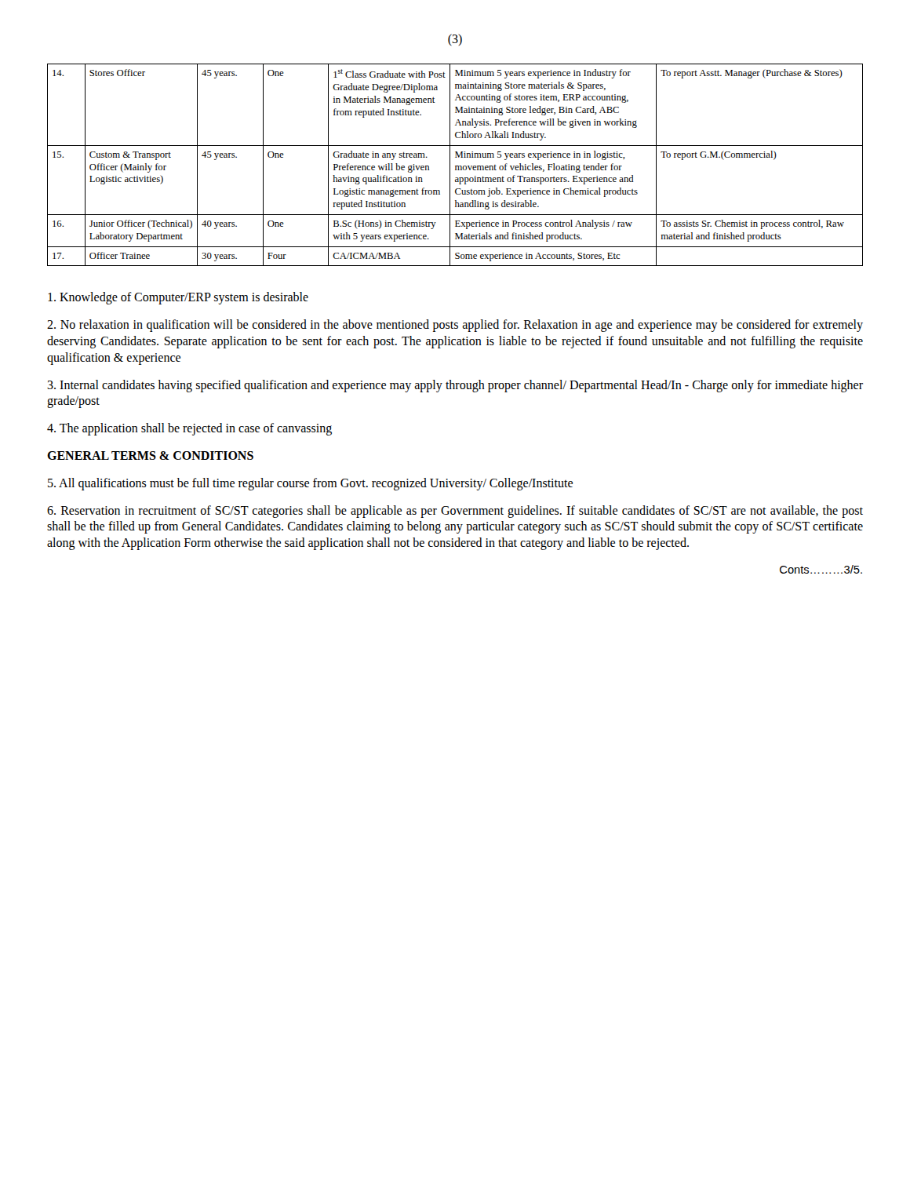(3)
| 14. | Stores Officer | 45 years. | One | 1 st Class Graduate with Post Graduate Degree/Diploma in Materials Management from reputed Institute. | Minimum 5 years experience in Industry for maintaining Store materials & Spares, Accounting of stores item, ERP accounting, Maintaining Store ledger, Bin Card, ABC Analysis. Preference will be given in working Chloro Alkali Industry. | To report Asstt. Manager (Purchase & Stores) |
| 15. | Custom & Transport Officer (Mainly for Logistic activities) | 45 years. | One | Graduate in any stream. Preference will be given having qualification in Logistic management from reputed Institution | Minimum 5 years experience in in logistic, movement of vehicles, Floating tender for appointment of Transporters. Experience and Custom job. Experience in Chemical products handling is desirable. | To report G.M.(Commercial) |
| 16. | Junior Officer (Technical) Laboratory Department | 40 years. | One | B.Sc (Hons) in Chemistry with 5 years experience. | Experience in Process control Analysis / raw Materials and finished products. | To assists Sr. Chemist in process control, Raw material and finished products |
| 17. | Officer Trainee | 30 years. | Four | CA/ICMA/MBA | Some experience in Accounts, Stores, Etc | |
1. Knowledge of Computer/ERP system is desirable
2. No relaxation in qualification will be considered in the above mentioned posts applied for. Relaxation in age and experience may be considered for extremely deserving Candidates. Separate application to be sent for each post. The application is liable to be rejected if found unsuitable and not fulfilling the requisite qualification & experience
3. Internal candidates having specified qualification and experience may apply through proper channel/ Departmental Head/In - Charge only for immediate higher grade/post
4. The application shall be rejected in case of canvassing
GENERAL TERMS & CONDITIONS
5. All qualifications must be full time regular course from Govt. recognized University/ College/Institute
6. Reservation in recruitment of SC/ST categories shall be applicable as per Government guidelines. If suitable candidates of SC/ST are not available, the post shall be the filled up from General Candidates. Candidates claiming to belong any particular category such as SC/ST should submit the copy of SC/ST certificate along with the Application Form otherwise the said application shall not be considered in that category and liable to be rejected.
Conts………3/5.